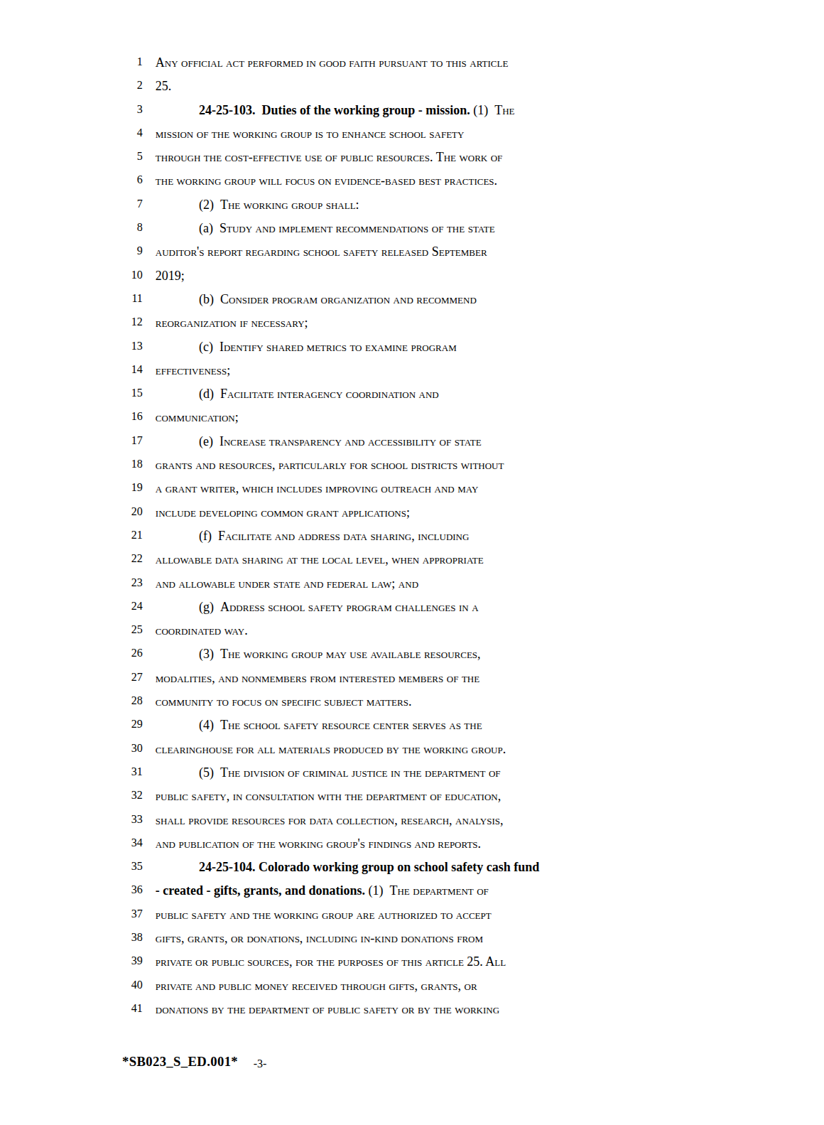Any official act performed in good faith pursuant to this article
25.
24-25-103. Duties of the working group - mission. (1) The
mission of the working group is to enhance school safety
through the cost-effective use of public resources. The work of
the working group will focus on evidence-based best practices.
(2) The working group shall:
(a) Study and implement recommendations of the state
auditor's report regarding school safety released September
2019;
(b) Consider program organization and recommend
reorganization if necessary;
(c) Identify shared metrics to examine program
effectiveness;
(d) Facilitate interagency coordination and
communication;
(e) Increase transparency and accessibility of state
grants and resources, particularly for school districts without
a grant writer, which includes improving outreach and may
include developing common grant applications;
(f) Facilitate and address data sharing, including
allowable data sharing at the local level, when appropriate
and allowable under state and federal law; and
(g) Address school safety program challenges in a
coordinated way.
(3) The working group may use available resources,
modalities, and nonmembers from interested members of the
community to focus on specific subject matters.
(4) The school safety resource center serves as the
clearinghouse for all materials produced by the working group.
(5) The division of criminal justice in the department of
public safety, in consultation with the department of education,
shall provide resources for data collection, research, analysis,
and publication of the working group's findings and reports.
24-25-104. Colorado working group on school safety cash fund
- created - gifts, grants, and donations. (1) The department of
public safety and the working group are authorized to accept
gifts, grants, or donations, including in-kind donations from
private or public sources, for the purposes of this article 25. All
private and public money received through gifts, grants, or
donations by the department of public safety or by the working
*SB023_S_ED.001* -3-